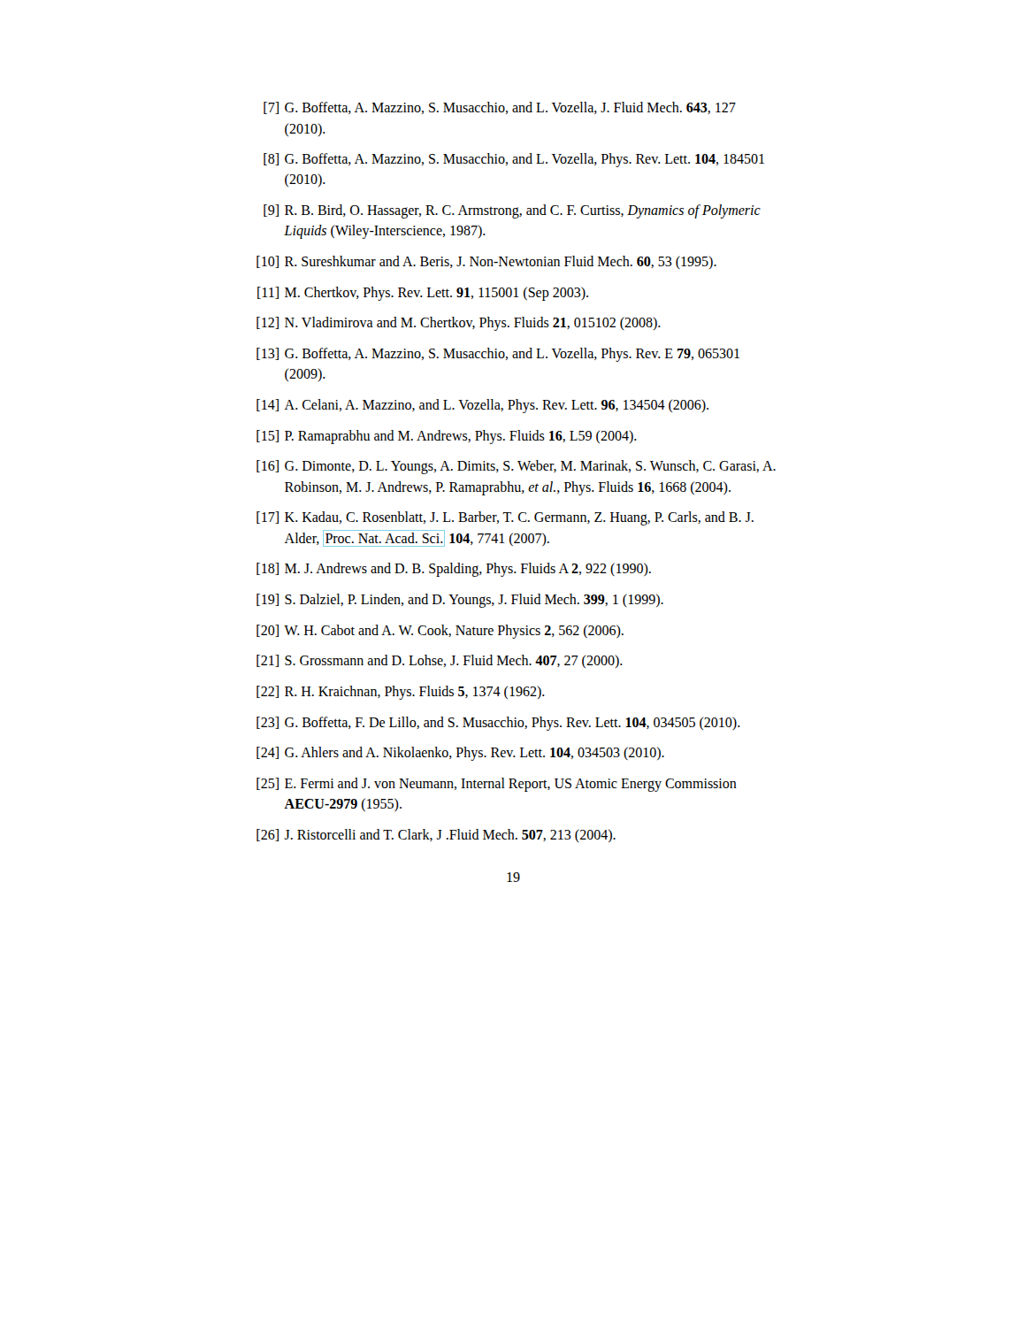[7] G. Boffetta, A. Mazzino, S. Musacchio, and L. Vozella, J. Fluid Mech. 643, 127 (2010).
[8] G. Boffetta, A. Mazzino, S. Musacchio, and L. Vozella, Phys. Rev. Lett. 104, 184501 (2010).
[9] R. B. Bird, O. Hassager, R. C. Armstrong, and C. F. Curtiss, Dynamics of Polymeric Liquids (Wiley-Interscience, 1987).
[10] R. Sureshkumar and A. Beris, J. Non-Newtonian Fluid Mech. 60, 53 (1995).
[11] M. Chertkov, Phys. Rev. Lett. 91, 115001 (Sep 2003).
[12] N. Vladimirova and M. Chertkov, Phys. Fluids 21, 015102 (2008).
[13] G. Boffetta, A. Mazzino, S. Musacchio, and L. Vozella, Phys. Rev. E 79, 065301 (2009).
[14] A. Celani, A. Mazzino, and L. Vozella, Phys. Rev. Lett. 96, 134504 (2006).
[15] P. Ramaprabhu and M. Andrews, Phys. Fluids 16, L59 (2004).
[16] G. Dimonte, D. L. Youngs, A. Dimits, S. Weber, M. Marinak, S. Wunsch, C. Garasi, A. Robinson, M. J. Andrews, P. Ramaprabhu, et al., Phys. Fluids 16, 1668 (2004).
[17] K. Kadau, C. Rosenblatt, J. L. Barber, T. C. Germann, Z. Huang, P. Carls, and B. J. Alder, Proc. Nat. Acad. Sci. 104, 7741 (2007).
[18] M. J. Andrews and D. B. Spalding, Phys. Fluids A 2, 922 (1990).
[19] S. Dalziel, P. Linden, and D. Youngs, J. Fluid Mech. 399, 1 (1999).
[20] W. H. Cabot and A. W. Cook, Nature Physics 2, 562 (2006).
[21] S. Grossmann and D. Lohse, J. Fluid Mech. 407, 27 (2000).
[22] R. H. Kraichnan, Phys. Fluids 5, 1374 (1962).
[23] G. Boffetta, F. De Lillo, and S. Musacchio, Phys. Rev. Lett. 104, 034505 (2010).
[24] G. Ahlers and A. Nikolaenko, Phys. Rev. Lett. 104, 034503 (2010).
[25] E. Fermi and J. von Neumann, Internal Report, US Atomic Energy Commission AECU-2979 (1955).
[26] J. Ristorcelli and T. Clark, J .Fluid Mech. 507, 213 (2004).
19